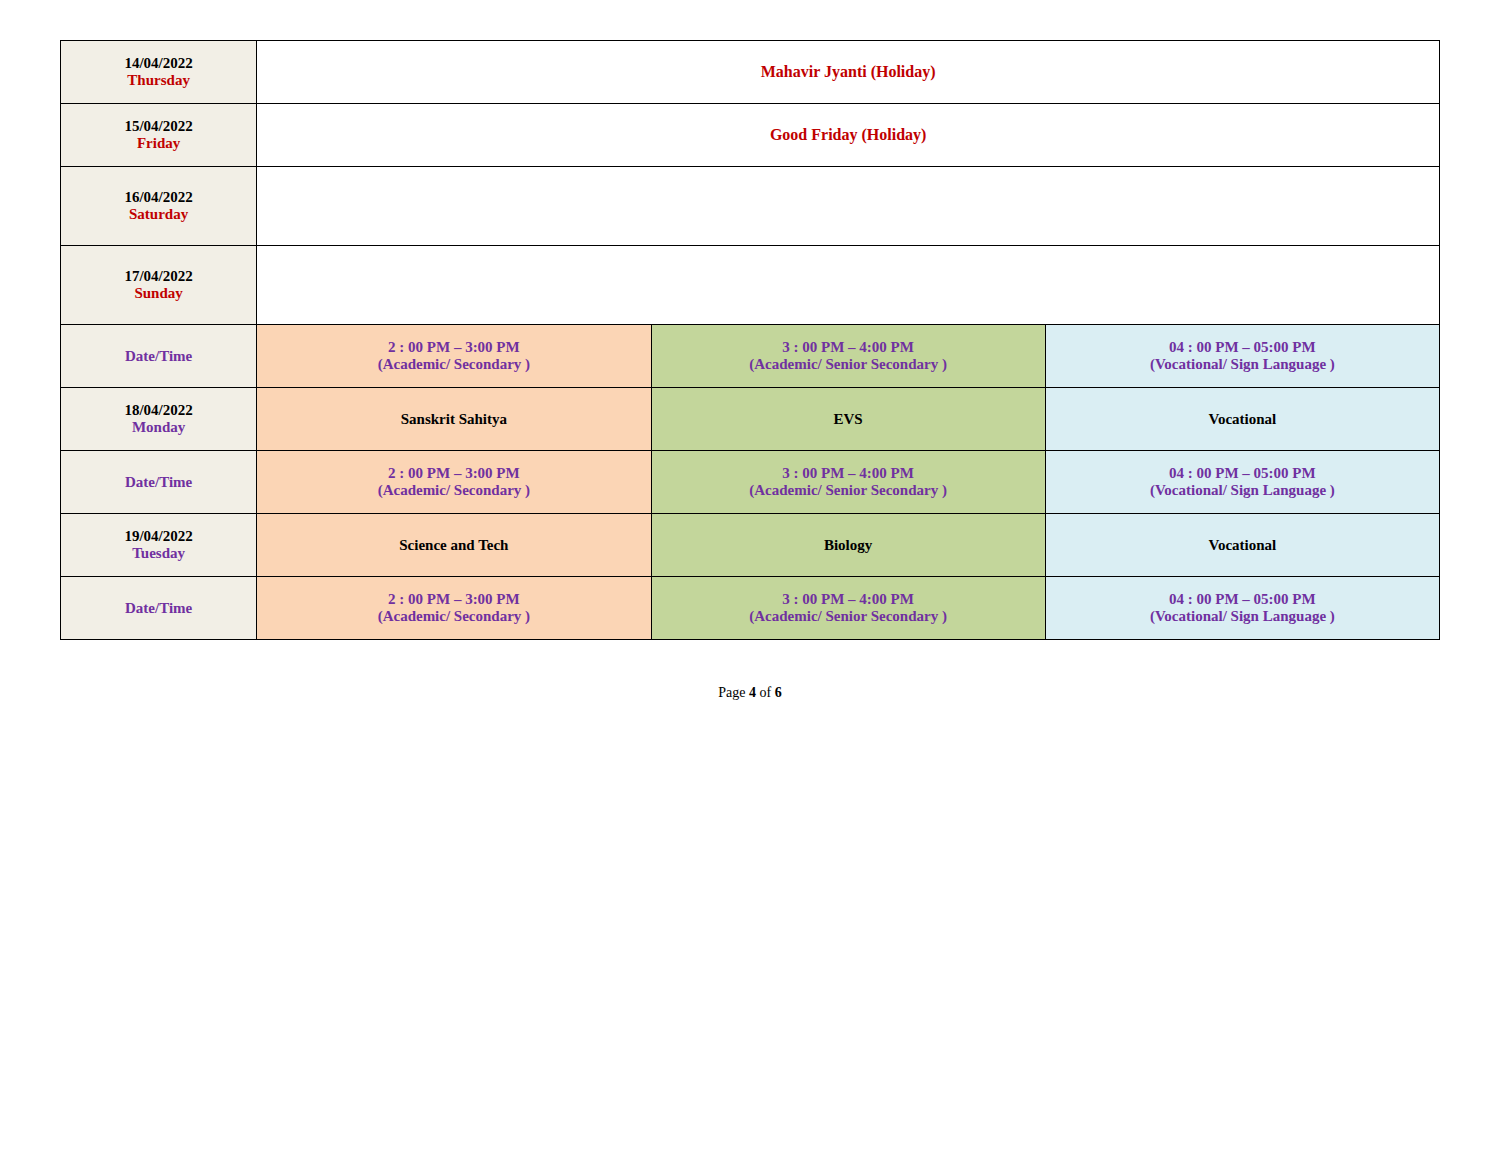| 14/04/2022 Thursday | Mahavir Jyanti (Holiday) |
| 15/04/2022 Friday | Good Friday (Holiday) |
| 16/04/2022 Saturday | |
| 17/04/2022 Sunday | |
| Date/Time | 2 : 00 PM – 3:00 PM (Academic/ Secondary ) | 3 : 00 PM – 4:00 PM (Academic/ Senior Secondary ) | 04 : 00 PM – 05:00 PM (Vocational/ Sign Language ) |
| 18/04/2022 Monday | Sanskrit Sahitya | EVS | Vocational |
| Date/Time | 2 : 00 PM – 3:00 PM (Academic/ Secondary ) | 3 : 00 PM – 4:00 PM (Academic/ Senior Secondary ) | 04 : 00 PM – 05:00 PM (Vocational/ Sign Language ) |
| 19/04/2022 Tuesday | Science and Tech | Biology | Vocational |
| Date/Time | 2 : 00 PM – 3:00 PM (Academic/ Secondary ) | 3 : 00 PM – 4:00 PM (Academic/ Senior Secondary ) | 04 : 00 PM – 05:00 PM (Vocational/ Sign Language ) |
Page 4 of 6